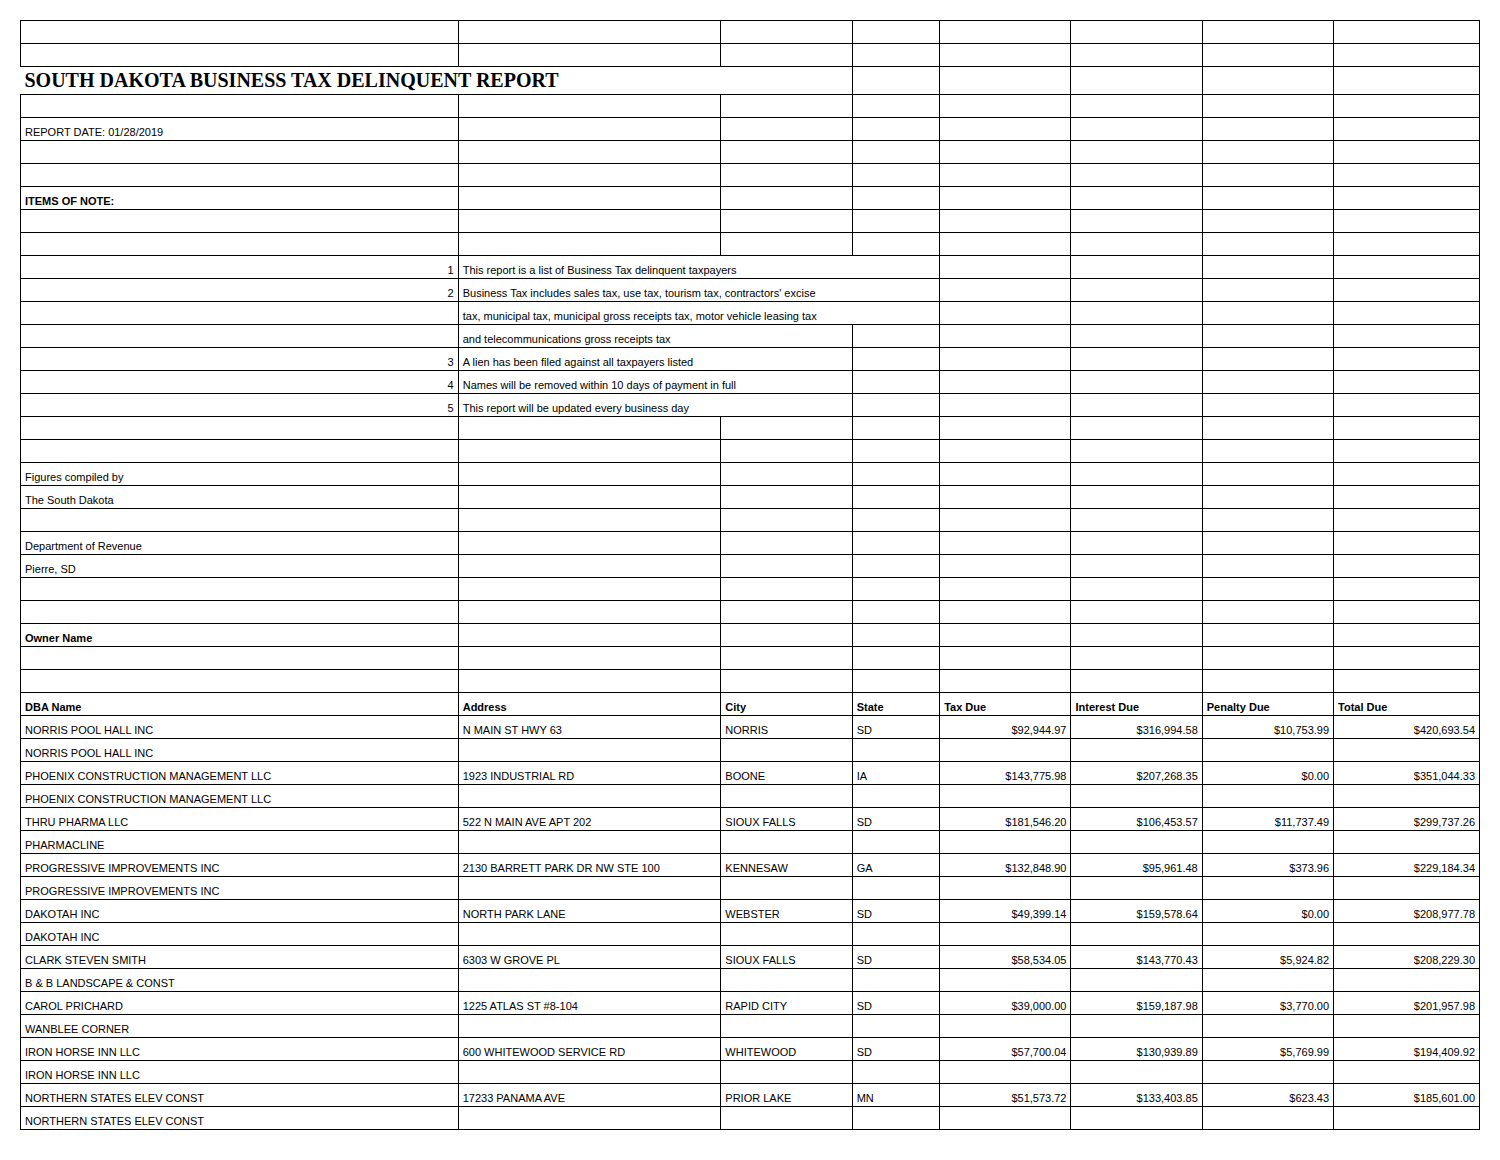| SOUTH DAKOTA BUSINESS TAX DELINQUENT REPORT | | | | | |
| REPORT DATE: 01/28/2019 | | | | | | | |
| ITEMS OF NOTE: | | | | | | | |
| 1 | This report is a list of Business Tax delinquent taxpayers | | | | |
| 2 | Business Tax includes sales tax, use tax, tourism tax, contractors' excise | | | | |
| | tax, municipal tax, municipal gross receipts tax, motor vehicle leasing tax | | | | |
| | and telecommunications gross receipts tax | | | | | |
| 3 | A lien has been filed against all taxpayers listed | | | | | |
| 4 | Names will be removed within 10 days of payment in full | | | | | |
| 5 | This report will be updated every business day | | | | | |
| Figures compiled by | | | | | | | |
| The South Dakota | | | | | | | |
| Department of Revenue | | | | | | | |
| Pierre, SD | | | | | | | |
| Owner Name | | | | | | | |
| DBA Name | Address | City | State | Tax Due | Interest Due | Penalty Due | Total Due |
| NORRIS POOL HALL INC | N MAIN ST HWY 63 | NORRIS | SD | $92,944.97 | $316,994.58 | $10,753.99 | $420,693.54 |
| NORRIS POOL HALL INC | | | | | | | |
| PHOENIX CONSTRUCTION MANAGEMENT LLC | 1923 INDUSTRIAL RD | BOONE | IA | $143,775.98 | $207,268.35 | $0.00 | $351,044.33 |
| PHOENIX CONSTRUCTION MANAGEMENT LLC | | | | | | | |
| THRU PHARMA LLC | 522 N MAIN AVE APT 202 | SIOUX FALLS | SD | $181,546.20 | $106,453.57 | $11,737.49 | $299,737.26 |
| PHARMACLINE | | | | | | | |
| PROGRESSIVE IMPROVEMENTS INC | 2130 BARRETT PARK DR NW STE 100 | KENNESAW | GA | $132,848.90 | $95,961.48 | $373.96 | $229,184.34 |
| PROGRESSIVE IMPROVEMENTS INC | | | | | | | |
| DAKOTAH INC | NORTH PARK LANE | WEBSTER | SD | $49,399.14 | $159,578.64 | $0.00 | $208,977.78 |
| DAKOTAH INC | | | | | | | |
| CLARK STEVEN SMITH | 6303 W GROVE PL | SIOUX FALLS | SD | $58,534.05 | $143,770.43 | $5,924.82 | $208,229.30 |
| B & B LANDSCAPE & CONST | | | | | | | |
| CAROL PRICHARD | 1225 ATLAS ST #8-104 | RAPID CITY | SD | $39,000.00 | $159,187.98 | $3,770.00 | $201,957.98 |
| WANBLEE CORNER | | | | | | | |
| IRON HORSE INN LLC | 600 WHITEWOOD SERVICE RD | WHITEWOOD | SD | $57,700.04 | $130,939.89 | $5,769.99 | $194,409.92 |
| IRON HORSE INN LLC | | | | | | | |
| NORTHERN STATES ELEV CONST | 17233 PANAMA AVE | PRIOR LAKE | MN | $51,573.72 | $133,403.85 | $623.43 | $185,601.00 |
| NORTHERN STATES ELEV CONST | | | | | | | |